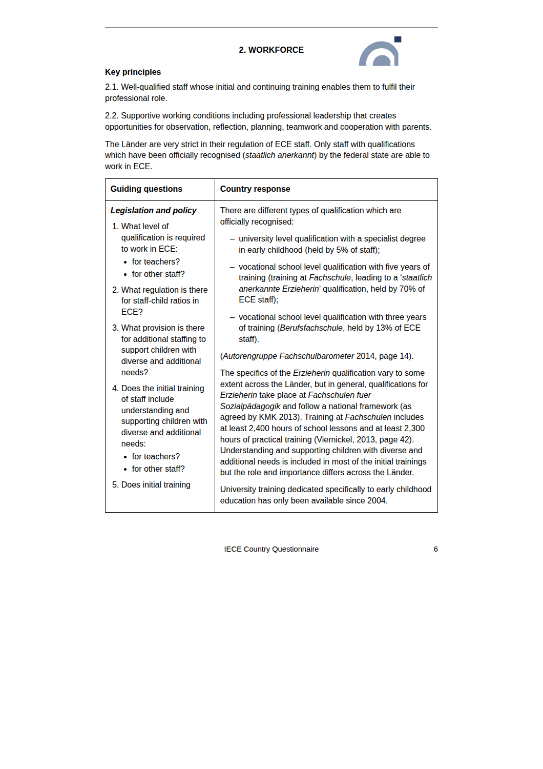2. WORKFORCE
Key principles
2.1. Well-qualified staff whose initial and continuing training enables them to fulfil their professional role.
2.2. Supportive working conditions including professional leadership that creates opportunities for observation, reflection, planning, teamwork and cooperation with parents.
The Länder are very strict in their regulation of ECE staff. Only staff with qualifications which have been officially recognised (staatlich anerkannt) by the federal state are able to work in ECE.
| Guiding questions | Country response |
| --- | --- |
| Legislation and policy What level of qualification is required to work in ECE: for teachers? for other staff? What regulation is there for staff-child ratios in ECE? What provision is there for additional staffing to support children with diverse and additional needs? Does the initial training of staff include understanding and supporting children with diverse and additional needs: for teachers? for other staff? Does initial training | There are different types of qualification which are officially recognised: university level qualification with a specialist degree in early childhood (held by 5% of staff); vocational school level qualification with five years of training (training at Fachschule , leading to a ‘ staatlich anerkannte Erzieherin ’ qualification, held by 70% of ECE staff); vocational school level qualification with three years of training ( Berufsfachschule , held by 13% of ECE staff). ( Autorengruppe Fachschulbarometer 2014, page 14). The specifics of the Erzieherin qualification vary to some extent across the Länder, but in general, qualifications for Erzieherin take place at Fachschulen fuer Sozialpädagogik and follow a national framework (as agreed by KMK 2013). Training at Fachschulen includes at least 2,400 hours of school lessons and at least 2,300 hours of practical training (Viernickel, 2013, page 42). Understanding and supporting children with diverse and additional needs is included in most of the initial trainings but the role and importance differs across the Länder. University training dedicated specifically to early childhood education has only been available since 2004. |
IECE Country Questionnaire
6